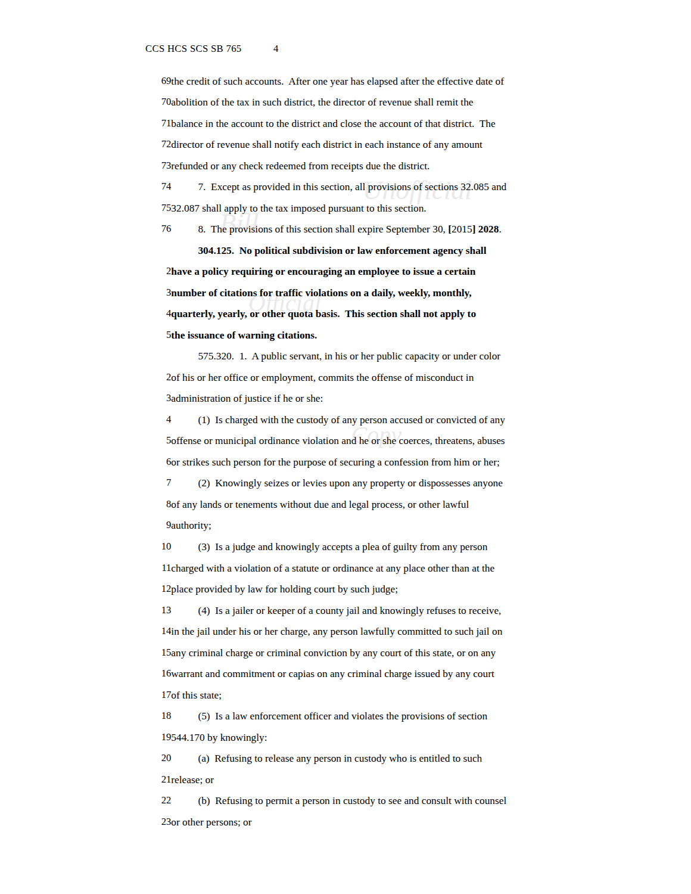Unofficial
Bill
Official
Copy
CCS HCS SCS SB 765 4
| 69 | the credit of such accounts. After one year has elapsed after the effective date of |
| 70 | abolition of the tax in such district, the director of revenue shall remit the |
| 71 | balance in the account to the district and close the account of that district. The |
| 72 | director of revenue shall notify each district in each instance of any amount |
| 73 | refunded or any check redeemed from receipts due the district. |
| 74 | 7. Except as provided in this section, all provisions of sections 32.085 and |
| 75 | 32.087 shall apply to the tax imposed pursuant to this section. |
| 76 | 8. The provisions of this section shall expire September 30, [ 2015 ] 2028 . |
| | 304.125. No political subdivision or law enforcement agency shall |
| 2 | have a policy requiring or encouraging an employee to issue a certain |
| 3 | number of citations for traffic violations on a daily, weekly, monthly, |
| 4 | quarterly, yearly, or other quota basis. This section shall not apply to |
| 5 | the issuance of warning citations. |
| | 575.320. 1. A public servant, in his or her public capacity or under color |
| 2 | of his or her office or employment, commits the offense of misconduct in |
| 3 | administration of justice if he or she: |
| 4 | (1) Is charged with the custody of any person accused or convicted of any |
| 5 | offense or municipal ordinance violation and he or she coerces, threatens, abuses |
| 6 | or strikes such person for the purpose of securing a confession from him or her; |
| 7 | (2) Knowingly seizes or levies upon any property or dispossesses anyone |
| 8 | of any lands or tenements without due and legal process, or other lawful |
| 9 | authority; |
| 10 | (3) Is a judge and knowingly accepts a plea of guilty from any person |
| 11 | charged with a violation of a statute or ordinance at any place other than at the |
| 12 | place provided by law for holding court by such judge; |
| 13 | (4) Is a jailer or keeper of a county jail and knowingly refuses to receive, |
| 14 | in the jail under his or her charge, any person lawfully committed to such jail on |
| 15 | any criminal charge or criminal conviction by any court of this state, or on any |
| 16 | warrant and commitment or capias on any criminal charge issued by any court |
| 17 | of this state; |
| 18 | (5) Is a law enforcement officer and violates the provisions of section |
| 19 | 544.170 by knowingly: |
| 20 | (a) Refusing to release any person in custody who is entitled to such |
| 21 | release; or |
| 22 | (b) Refusing to permit a person in custody to see and consult with counsel |
| 23 | or other persons; or |